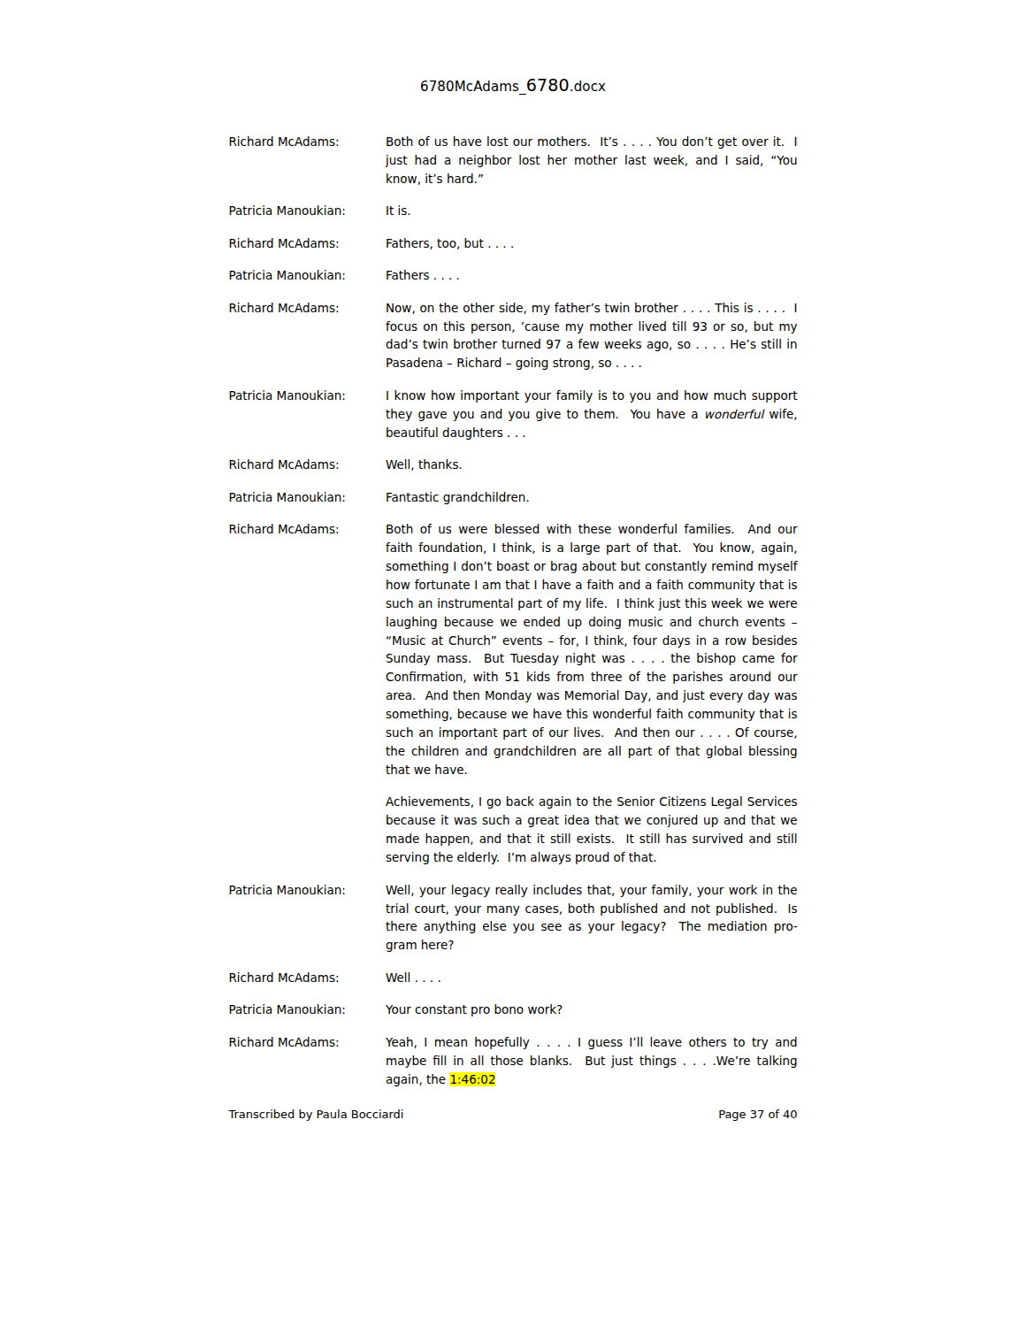6780McAdams_6780.docx
| Richard McAdams: | Both of us have lost our mothers. It’s . . . . You don’t get over it. I just had a neighbor lost her mother last week, and I said, “You know, it’s hard.” |
| Patricia Manoukian: | It is. |
| Richard McAdams: | Fathers, too, but . . . . |
| Patricia Manoukian: | Fathers . . . . |
| Richard McAdams: | Now, on the other side, my father’s twin brother . . . . This is . . . . I focus on this person, ’cause my mother lived till 93 or so, but my dad’s twin brother turned 97 a few weeks ago, so . . . . He’s still in Pasadena – Richard – going strong, so . . . . |
| Patricia Manoukian: | I know how important your family is to you and how much support they gave you and you give to them. You have a wonderful wife, beautiful daughters . . . |
| Richard McAdams: | Well, thanks. |
| Patricia Manoukian: | Fantastic grandchildren. |
| Richard McAdams: | Both of us were blessed with these wonderful families. And our faith foundation, I think, is a large part of that. You know, again, something I don’t boast or brag about but constantly remind myself how fortunate I am that I have a faith and a faith community that is such an instrumental part of my life. I think just this week we were laughing because we ended up doing music and church events – “Music at Church” events – for, I think, four days in a row besides Sunday mass. But Tuesday night was . . . . the bishop came for Confirmation, with 51 kids from three of the parishes around our area. And then Monday was Memorial Day, and just every day was something, because we have this wonderful faith community that is such an important part of our lives. And then our . . . . Of course, the children and grandchildren are all part of that global blessing that we have. Achievements, I go back again to the Senior Citizens Legal Services because it was such a great idea that we conjured up and that we made happen, and that it still exists. It still has survived and still serving the elderly. I’m always proud of that. |
| Patricia Manoukian: | Well, your legacy really includes that, your family, your work in the trial court, your many cases, both published and not published. Is there anything else you see as your legacy? The mediation program here? |
| Richard McAdams: | Well . . . . |
| Patricia Manoukian: | Your constant pro bono work? |
| Richard McAdams: | Yeah, I mean hopefully . . . . I guess I’ll leave others to try and maybe fill in all those blanks. But just things . . . .We’re talking again, the 1:46:02 |
Transcribed by Paula Bocciardi Page 37 of 40